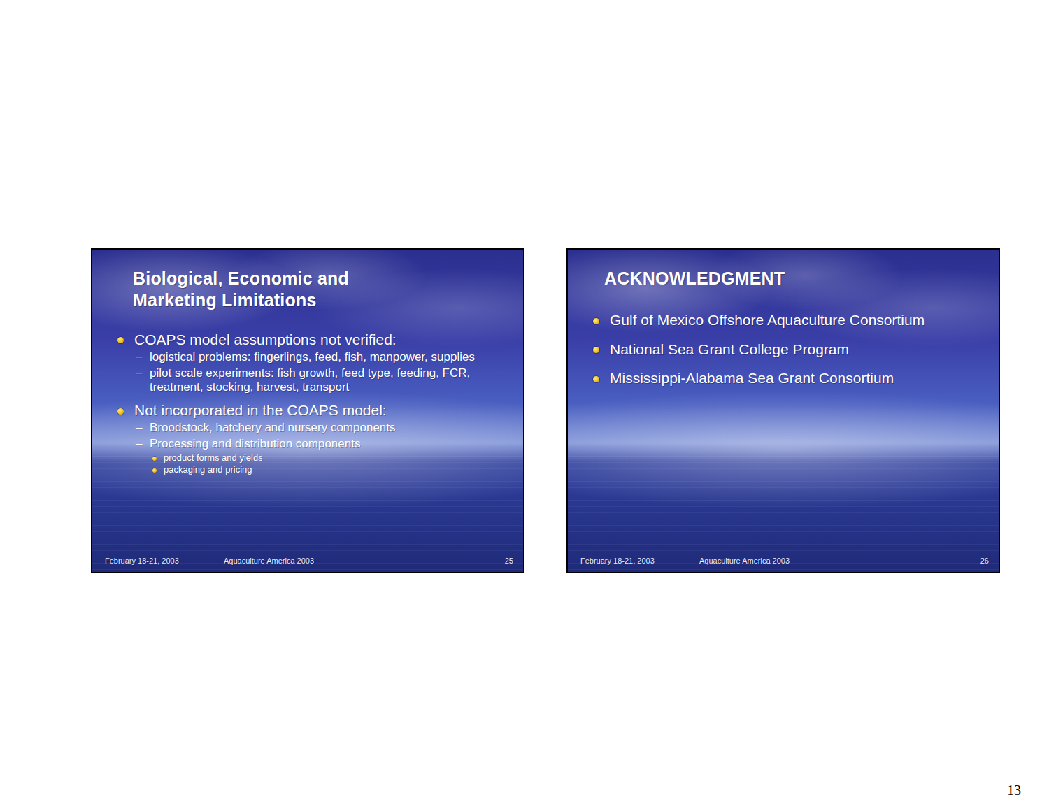Biological, Economic and
Marketing Limitations
COAPS model assumptions not verified:
logistical problems: fingerlings, feed, fish, manpower, supplies
pilot scale experiments: fish growth, feed type, feeding, FCR, treatment, stocking, harvest, transport
Not incorporated in the COAPS model:
Broodstock, hatchery and nursery components
Processing and distribution components
product forms and yields
packaging and pricing
February 18-21, 2003 Aquaculture America 2003 25
ACKNOWLEDGMENT
Gulf of Mexico Offshore Aquaculture Consortium
National Sea Grant College Program
Mississippi-Alabama Sea Grant Consortium
February 18-21, 2003 Aquaculture America 2003 26
13